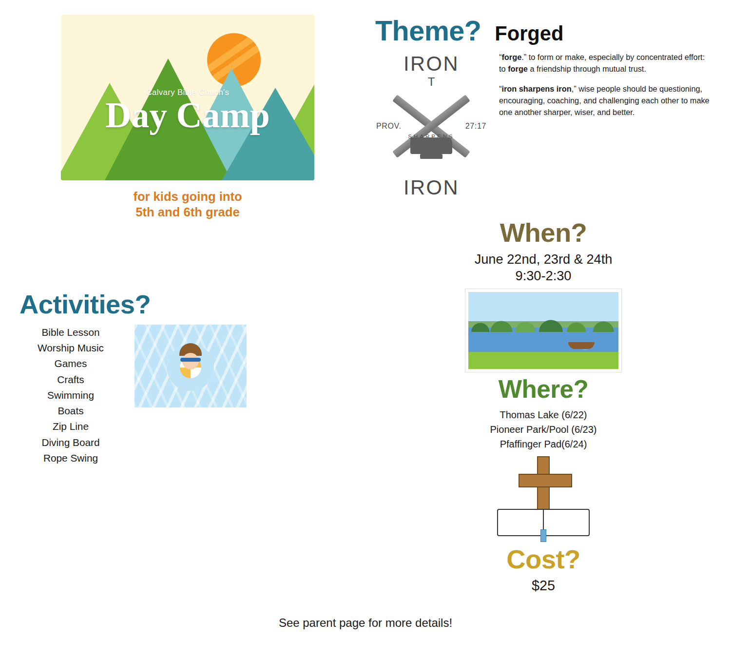Calvary Bible Chuch's
Day Camp
for kids going into
5th and 6th grade
Theme?
Forged
IRON
T
PROV. 27:17
SHARPENS
IRON
“forge.” to form or make, especially by concentrated effort: to forge a friendship through mutual trust.
“iron sharpens iron,” wise people should be questioning, encouraging, coaching, and challenging each other to make one another sharper, wiser, and better.
When?
June 22nd, 23rd & 24th
9:30-2:30
Activities?
Bible Lesson
Worship Music
Games
Crafts
Swimming
Boats
Zip Line
Diving Board
Rope Swing
Where?
Thomas Lake (6/22)
Pioneer Park/Pool (6/23)
Pfaffinger Pad(6/24)
Cost?
$25
See parent page for more details!